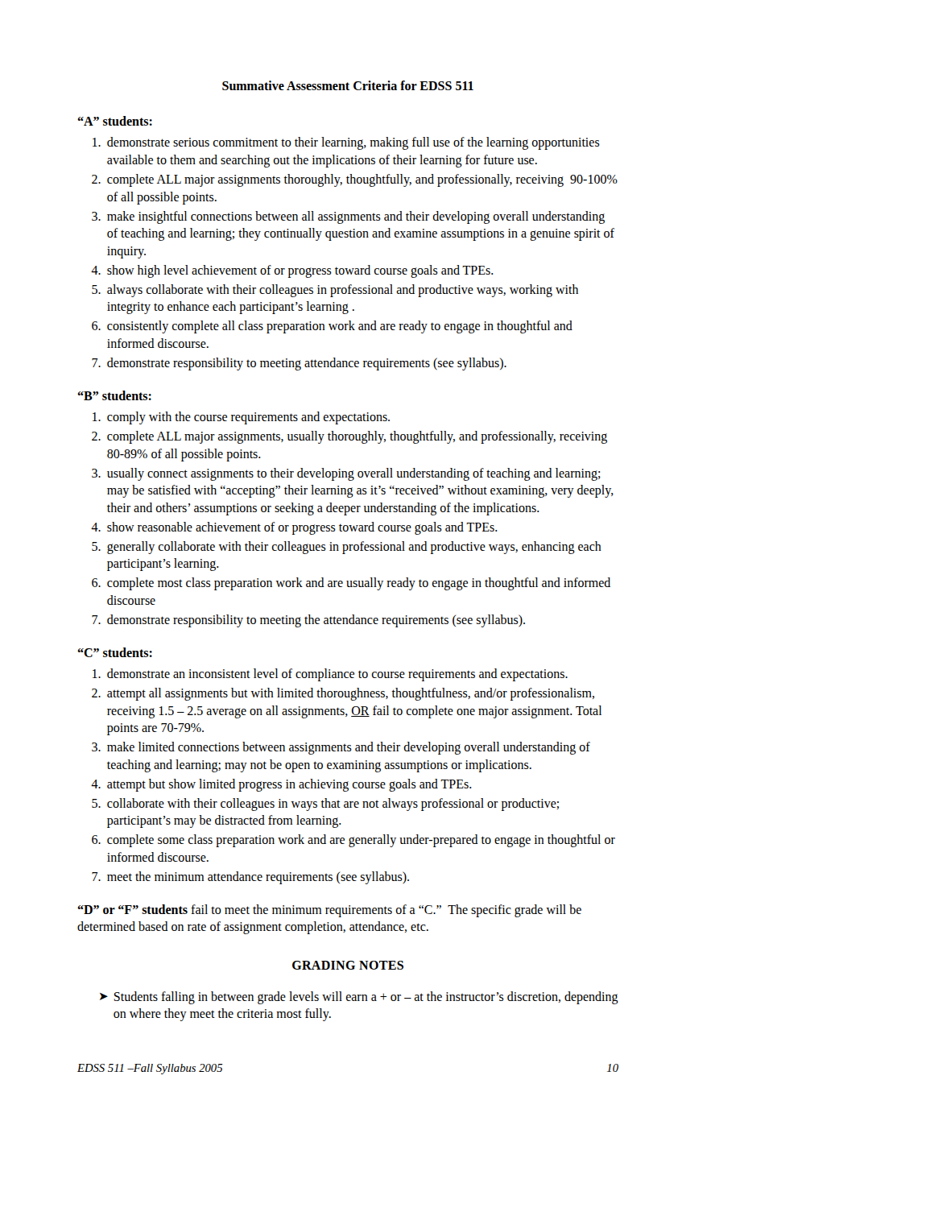Summative Assessment Criteria for EDSS 511
“A” students:
demonstrate serious commitment to their learning, making full use of the learning opportunities available to them and searching out the implications of their learning for future use.
complete ALL major assignments thoroughly, thoughtfully, and professionally, receiving 90-100% of all possible points.
make insightful connections between all assignments and their developing overall understanding of teaching and learning; they continually question and examine assumptions in a genuine spirit of inquiry.
show high level achievement of or progress toward course goals and TPEs.
always collaborate with their colleagues in professional and productive ways, working with integrity to enhance each participant’s learning .
consistently complete all class preparation work and are ready to engage in thoughtful and informed discourse.
demonstrate responsibility to meeting attendance requirements (see syllabus).
“B” students:
comply with the course requirements and expectations.
complete ALL major assignments, usually thoroughly, thoughtfully, and professionally, receiving 80-89% of all possible points.
usually connect assignments to their developing overall understanding of teaching and learning; may be satisfied with “accepting” their learning as it’s “received” without examining, very deeply, their and others’ assumptions or seeking a deeper understanding of the implications.
show reasonable achievement of or progress toward course goals and TPEs.
generally collaborate with their colleagues in professional and productive ways, enhancing each participant’s learning.
complete most class preparation work and are usually ready to engage in thoughtful and informed discourse
demonstrate responsibility to meeting the attendance requirements (see syllabus).
“C” students:
demonstrate an inconsistent level of compliance to course requirements and expectations.
attempt all assignments but with limited thoroughness, thoughtfulness, and/or professionalism, receiving 1.5 – 2.5 average on all assignments, OR fail to complete one major assignment. Total points are 70-79%.
make limited connections between assignments and their developing overall understanding of teaching and learning; may not be open to examining assumptions or implications.
attempt but show limited progress in achieving course goals and TPEs.
collaborate with their colleagues in ways that are not always professional or productive; participant’s may be distracted from learning.
complete some class preparation work and are generally under-prepared to engage in thoughtful or informed discourse.
meet the minimum attendance requirements (see syllabus).
“D” or “F” students fail to meet the minimum requirements of a “C.” The specific grade will be determined based on rate of assignment completion, attendance, etc.
GRADING NOTES
Students falling in between grade levels will earn a + or – at the instructor’s discretion, depending on where they meet the criteria most fully.
EDSS 511 –Fall Syllabus 2005 10